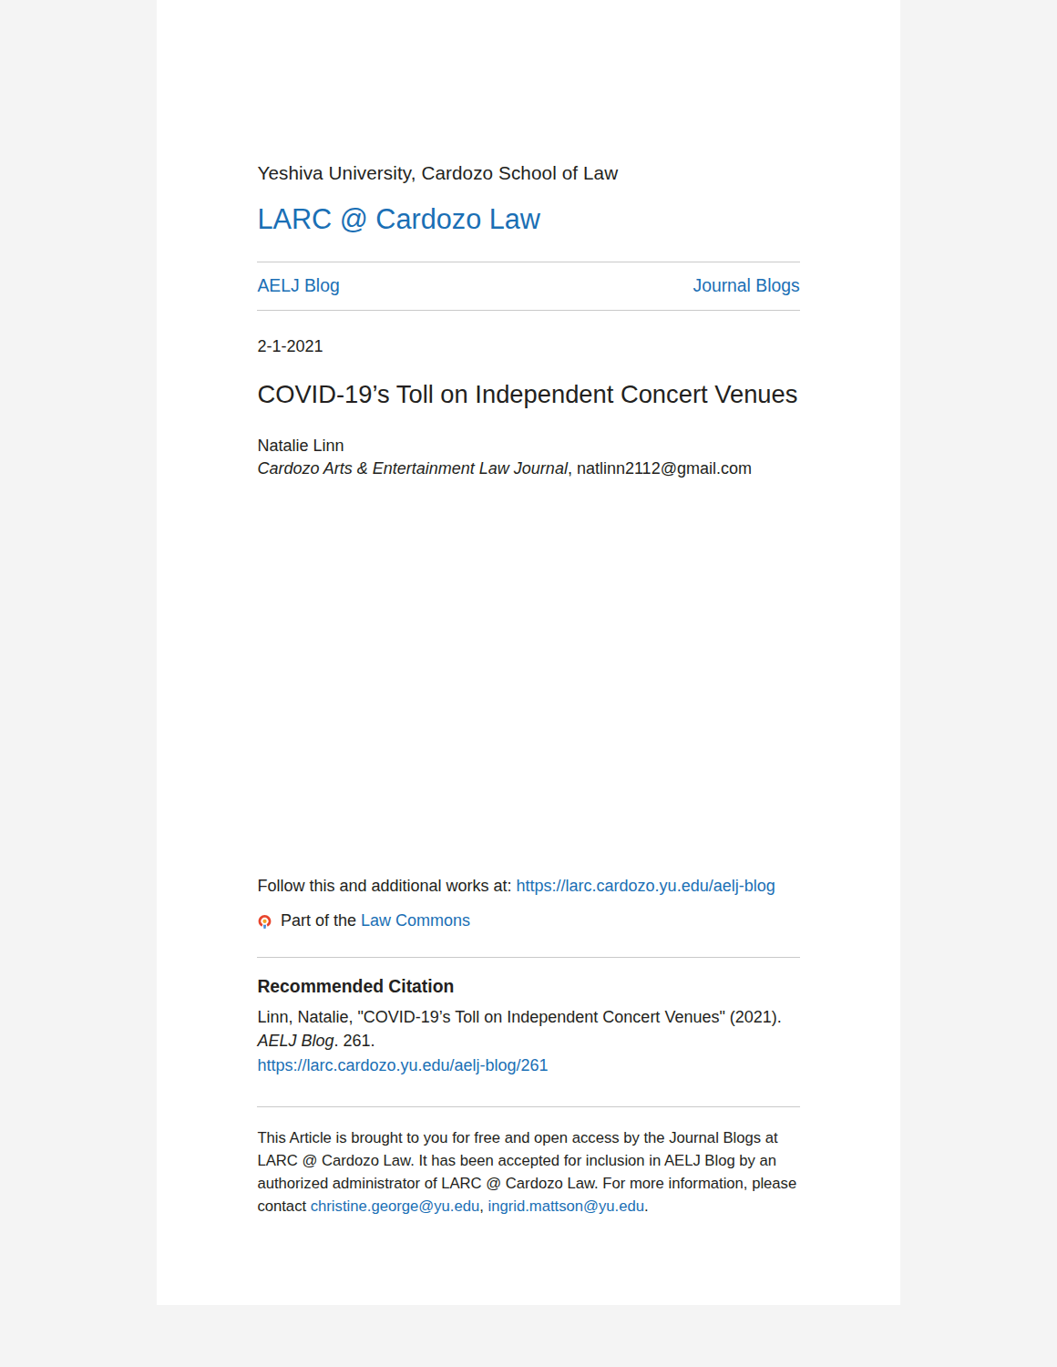Yeshiva University, Cardozo School of Law
LARC @ Cardozo Law
AELJ Blog Journal Blogs
2-1-2021
COVID-19’s Toll on Independent Concert Venues
Natalie Linn
Cardozo Arts & Entertainment Law Journal, natlinn2112@gmail.com
Follow this and additional works at: https://larc.cardozo.yu.edu/aelj-blog
Part of the Law Commons
Recommended Citation
Linn, Natalie, "COVID-19’s Toll on Independent Concert Venues" (2021). AELJ Blog. 261.
https://larc.cardozo.yu.edu/aelj-blog/261
This Article is brought to you for free and open access by the Journal Blogs at LARC @ Cardozo Law. It has been accepted for inclusion in AELJ Blog by an authorized administrator of LARC @ Cardozo Law. For more information, please contact christine.george@yu.edu, ingrid.mattson@yu.edu.